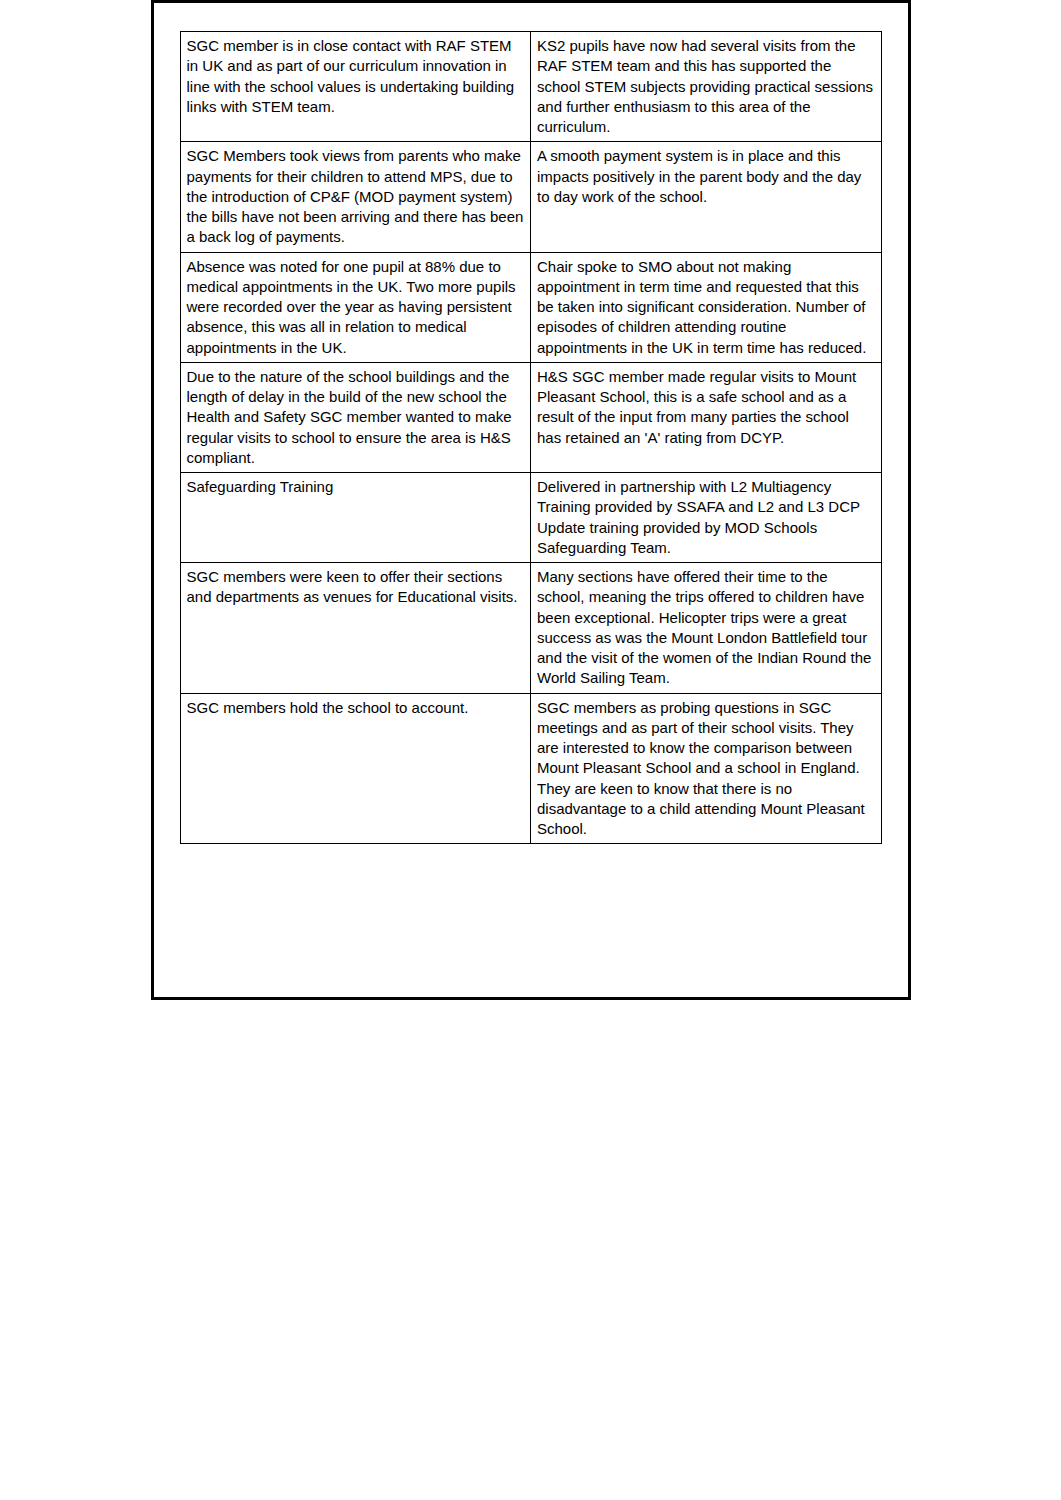| SGC member is in close contact with RAF STEM in UK and as part of our curriculum innovation in line with the school values is undertaking building links with STEM team. | KS2 pupils have now had several visits from the RAF STEM team and this has supported the school STEM subjects providing practical sessions and further enthusiasm to this area of the curriculum. |
| SGC Members took views from parents who make payments for their children to attend MPS, due to the introduction of CP&F (MOD payment system) the bills have not been arriving and there has been a back log of payments. | A smooth payment system is in place and this impacts positively in the parent body and the day to day work of the school. |
| Absence was noted for one pupil at 88% due to medical appointments in the UK. Two more pupils were recorded over the year as having persistent absence, this was all in relation to medical appointments in the UK. | Chair spoke to SMO about not making appointment in term time and requested that this be taken into significant consideration. Number of episodes of children attending routine appointments in the UK in term time has reduced. |
| Due to the nature of the school buildings and the length of delay in the build of the new school the Health and Safety SGC member wanted to make regular visits to school to ensure the area is H&S compliant. | H&S SGC member made regular visits to Mount Pleasant School, this is a safe school and as a result of the input from many parties the school has retained an 'A' rating from DCYP. |
| Safeguarding Training | Delivered in partnership with L2 Multiagency Training provided by SSAFA and L2 and L3 DCP Update training provided by MOD Schools Safeguarding Team. |
| SGC members were keen to offer their sections and departments as venues for Educational visits. | Many sections have offered their time to the school, meaning the trips offered to children have been exceptional. Helicopter trips were a great success as was the Mount London Battlefield tour and the visit of the women of the Indian Round the World Sailing Team. |
| SGC members hold the school to account. | SGC members as probing questions in SGC meetings and as part of their school visits. They are interested to know the comparison between Mount Pleasant School and a school in England. They are keen to know that there is no disadvantage to a child attending Mount Pleasant School. |